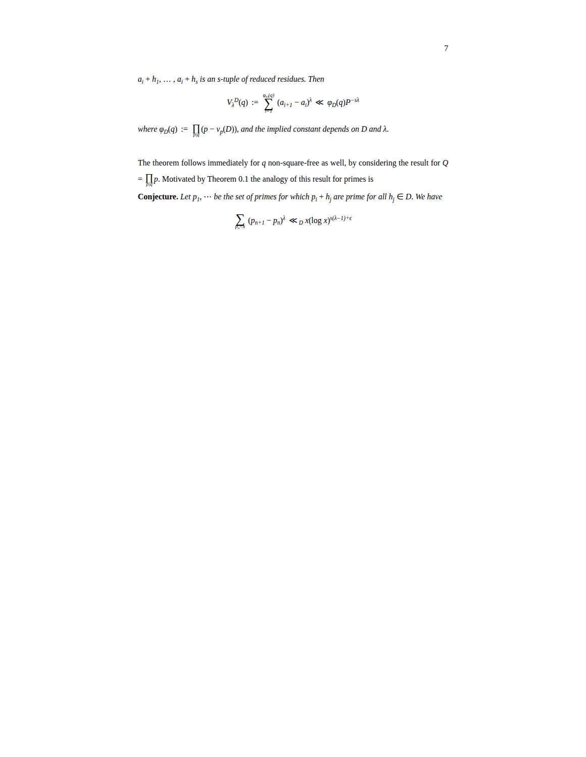7
ai + h1, … , ai + hs is an s-tuple of reduced residues. Then
VλD(q) := φD(q) ∑ i=1 (ai+1 − ai)λ ≪ φD(q) P−sλ
where φD(q) := ∏p|q(p − νp(D)), and the implied constant depends on D and λ.
The theorem follows immediately for q non-square-free as well, by considering the result for Q = ∏p|q p. Motivated by Theorem 0.1 the analogy of this result for primes is
Conjecture. Let p1, ⋯ be the set of primes for which pi + hj are prime for all hj ∈ D. We have
∑ pn<x (pn+1 − pn)λ ≪D x(log x)s(λ−1)+ϵ